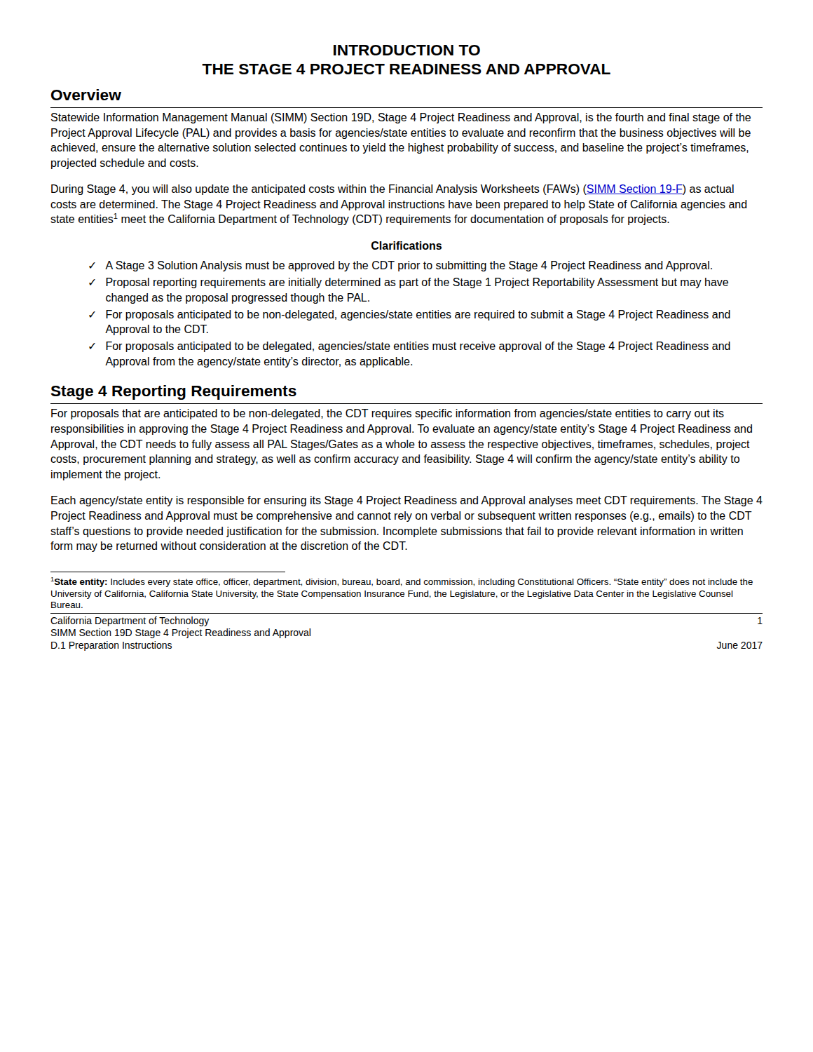INTRODUCTION TO
THE STAGE 4 PROJECT READINESS AND APPROVAL
Overview
Statewide Information Management Manual (SIMM) Section 19D, Stage 4 Project Readiness and Approval, is the fourth and final stage of the Project Approval Lifecycle (PAL) and provides a basis for agencies/state entities to evaluate and reconfirm that the business objectives will be achieved, ensure the alternative solution selected continues to yield the highest probability of success, and baseline the project’s timeframes, projected schedule and costs.
During Stage 4, you will also update the anticipated costs within the Financial Analysis Worksheets (FAWs) (SIMM Section 19-F) as actual costs are determined. The Stage 4 Project Readiness and Approval instructions have been prepared to help State of California agencies and state entities1 meet the California Department of Technology (CDT) requirements for documentation of proposals for projects.
Clarifications
A Stage 3 Solution Analysis must be approved by the CDT prior to submitting the Stage 4 Project Readiness and Approval.
Proposal reporting requirements are initially determined as part of the Stage 1 Project Reportability Assessment but may have changed as the proposal progressed though the PAL.
For proposals anticipated to be non-delegated, agencies/state entities are required to submit a Stage 4 Project Readiness and Approval to the CDT.
For proposals anticipated to be delegated, agencies/state entities must receive approval of the Stage 4 Project Readiness and Approval from the agency/state entity’s director, as applicable.
Stage 4 Reporting Requirements
For proposals that are anticipated to be non-delegated, the CDT requires specific information from agencies/state entities to carry out its responsibilities in approving the Stage 4 Project Readiness and Approval. To evaluate an agency/state entity’s Stage 4 Project Readiness and Approval, the CDT needs to fully assess all PAL Stages/Gates as a whole to assess the respective objectives, timeframes, schedules, project costs, procurement planning and strategy, as well as confirm accuracy and feasibility. Stage 4 will confirm the agency/state entity’s ability to implement the project.
Each agency/state entity is responsible for ensuring its Stage 4 Project Readiness and Approval analyses meet CDT requirements. The Stage 4 Project Readiness and Approval must be comprehensive and cannot rely on verbal or subsequent written responses (e.g., emails) to the CDT staff’s questions to provide needed justification for the submission. Incomplete submissions that fail to provide relevant information in written form may be returned without consideration at the discretion of the CDT.
1State entity: Includes every state office, officer, department, division, bureau, board, and commission, including Constitutional Officers. “State entity” does not include the University of California, California State University, the State Compensation Insurance Fund, the Legislature, or the Legislative Data Center in the Legislative Counsel Bureau.
California Department of Technology
SIMM Section 19D Stage 4 Project Readiness and Approval
D.1 Preparation Instructions
1
June 2017